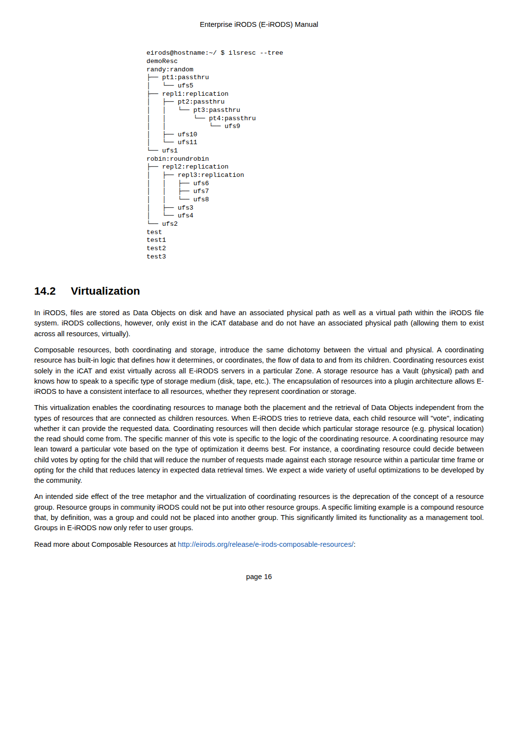Enterprise iRODS (E-iRODS) Manual
eirods@hostname:~/ $ ilsresc --tree
demoResc
randy:random
├── pt1:passthru
│   └── ufs5
├── repl1:replication
│   ├── pt2:passthru
│   │   └── pt3:passthru
│   │       └── pt4:passthru
│   │           └── ufs9
│   ├── ufs10
│   └── ufs11
└── ufs1
robin:roundrobin
├── repl2:replication
│   ├── repl3:replication
│   │   ├── ufs6
│   │   ├── ufs7
│   │   └── ufs8
│   ├── ufs3
│   └── ufs4
└── ufs2
test
test1
test2
test3
14.2 Virtualization
In iRODS, files are stored as Data Objects on disk and have an associated physical path as well as a virtual path within the iRODS file system. iRODS collections, however, only exist in the iCAT database and do not have an associated physical path (allowing them to exist across all resources, virtually).
Composable resources, both coordinating and storage, introduce the same dichotomy between the virtual and physical. A coordinating resource has built-in logic that defines how it determines, or coordinates, the flow of data to and from its children. Coordinating resources exist solely in the iCAT and exist virtually across all E-iRODS servers in a particular Zone. A storage resource has a Vault (physical) path and knows how to speak to a specific type of storage medium (disk, tape, etc.). The encapsulation of resources into a plugin architecture allows E-iRODS to have a consistent interface to all resources, whether they represent coordination or storage.
This virtualization enables the coordinating resources to manage both the placement and the retrieval of Data Objects independent from the types of resources that are connected as children resources. When E-iRODS tries to retrieve data, each child resource will "vote", indicating whether it can provide the requested data. Coordinating resources will then decide which particular storage resource (e.g. physical location) the read should come from. The specific manner of this vote is specific to the logic of the coordinating resource. A coordinating resource may lean toward a particular vote based on the type of optimization it deems best. For instance, a coordinating resource could decide between child votes by opting for the child that will reduce the number of requests made against each storage resource within a particular time frame or opting for the child that reduces latency in expected data retrieval times. We expect a wide variety of useful optimizations to be developed by the community.
An intended side effect of the tree metaphor and the virtualization of coordinating resources is the deprecation of the concept of a resource group. Resource groups in community iRODS could not be put into other resource groups. A specific limiting example is a compound resource that, by definition, was a group and could not be placed into another group. This significantly limited its functionality as a management tool. Groups in E-iRODS now only refer to user groups.
Read more about Composable Resources at http://eirods.org/release/e-irods-composable-resources/:
page 16